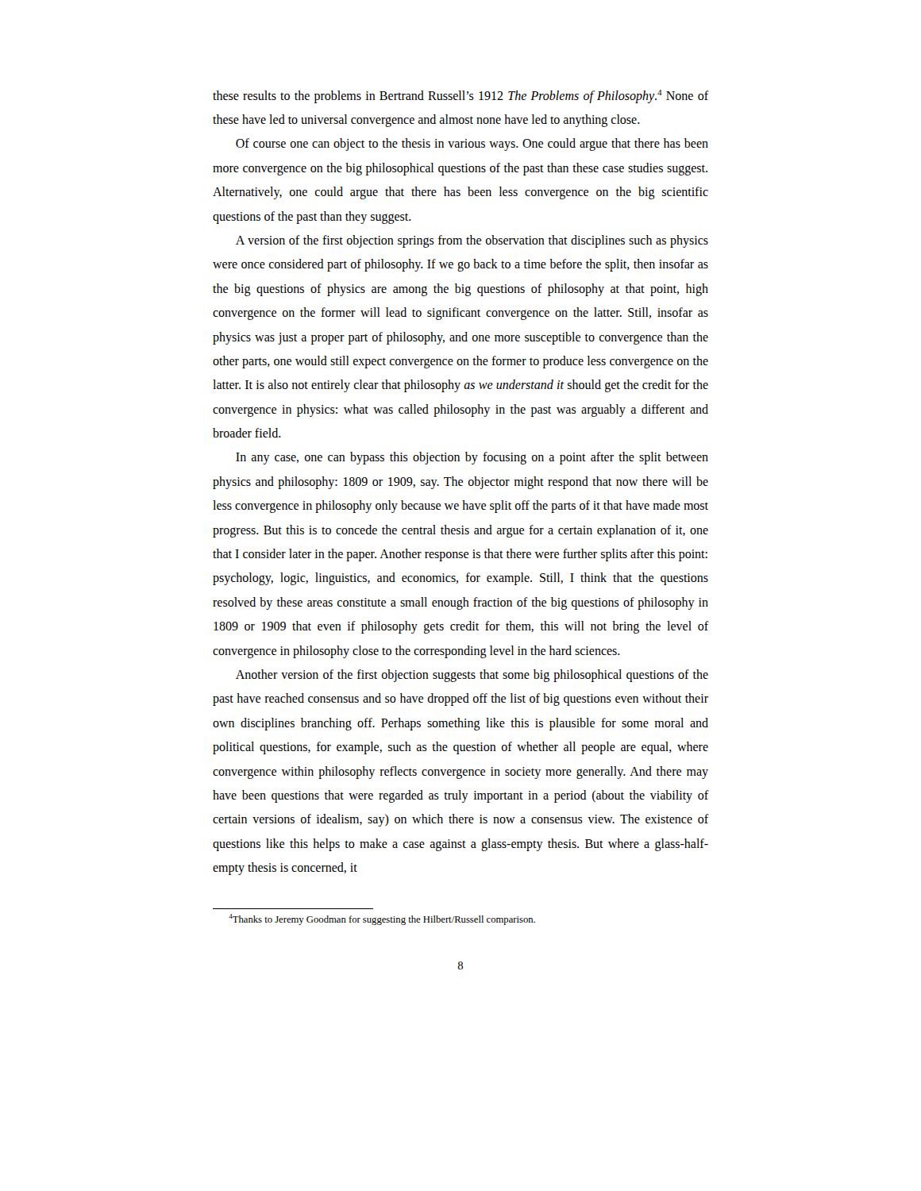these results to the problems in Bertrand Russell’s 1912 The Problems of Philosophy.4 None of these have led to universal convergence and almost none have led to anything close.
Of course one can object to the thesis in various ways. One could argue that there has been more convergence on the big philosophical questions of the past than these case studies suggest. Alternatively, one could argue that there has been less convergence on the big scientific questions of the past than they suggest.
A version of the first objection springs from the observation that disciplines such as physics were once considered part of philosophy. If we go back to a time before the split, then insofar as the big questions of physics are among the big questions of philosophy at that point, high convergence on the former will lead to significant convergence on the latter. Still, insofar as physics was just a proper part of philosophy, and one more susceptible to convergence than the other parts, one would still expect convergence on the former to produce less convergence on the latter. It is also not entirely clear that philosophy as we understand it should get the credit for the convergence in physics: what was called philosophy in the past was arguably a different and broader field.
In any case, one can bypass this objection by focusing on a point after the split between physics and philosophy: 1809 or 1909, say. The objector might respond that now there will be less convergence in philosophy only because we have split off the parts of it that have made most progress. But this is to concede the central thesis and argue for a certain explanation of it, one that I consider later in the paper. Another response is that there were further splits after this point: psychology, logic, linguistics, and economics, for example. Still, I think that the questions resolved by these areas constitute a small enough fraction of the big questions of philosophy in 1809 or 1909 that even if philosophy gets credit for them, this will not bring the level of convergence in philosophy close to the corresponding level in the hard sciences.
Another version of the first objection suggests that some big philosophical questions of the past have reached consensus and so have dropped off the list of big questions even without their own disciplines branching off. Perhaps something like this is plausible for some moral and political questions, for example, such as the question of whether all people are equal, where convergence within philosophy reflects convergence in society more generally. And there may have been questions that were regarded as truly important in a period (about the viability of certain versions of idealism, say) on which there is now a consensus view. The existence of questions like this helps to make a case against a glass-empty thesis. But where a glass-half-empty thesis is concerned, it
4Thanks to Jeremy Goodman for suggesting the Hilbert/Russell comparison.
8